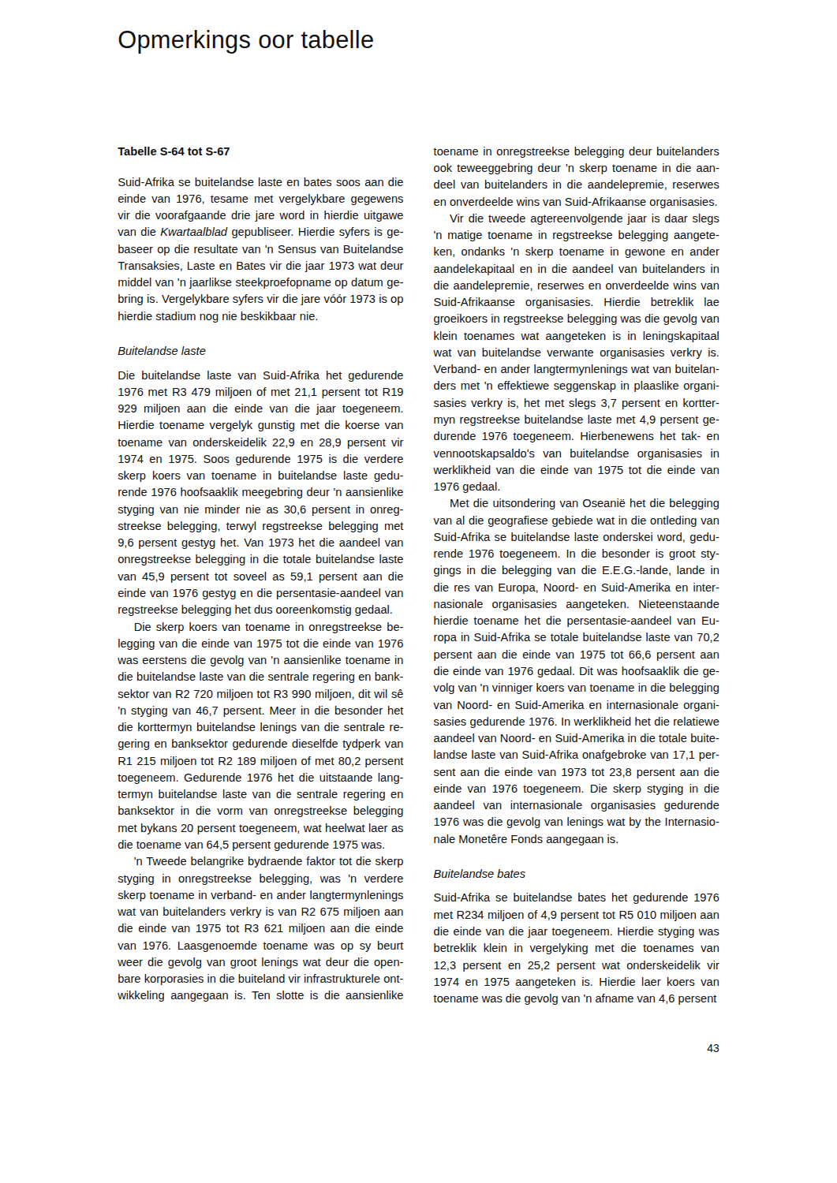Opmerkings oor tabelle
Tabelle S-64 tot S-67
Suid-Afrika se buitelandse laste en bates soos aan die einde van 1976, tesame met vergelykbare gegewens vir die voorafgaande drie jare word in hierdie uitgawe van die Kwartaalblad gepubliseer. Hierdie syfers is gebaseer op die resultate van 'n Sensus van Buitelandse Transaksies, Laste en Bates vir die jaar 1973 wat deur middel van 'n jaarlikse steekproefopname op datum gebring is. Vergelykbare syfers vir die jare vóór 1973 is op hierdie stadium nog nie beskikbaar nie.
Buitelandse laste
Die buitelandse laste van Suid-Afrika het gedurende 1976 met R3 479 miljoen of met 21,1 persent tot R19 929 miljoen aan die einde van die jaar toegeneem. Hierdie toename vergelyk gunstig met die koerse van toename van onderskeidelik 22,9 en 28,9 persent vir 1974 en 1975. Soos gedurende 1975 is die verdere skerp koers van toename in buitelandse laste gedurende 1976 hoofsaaklik meegebring deur 'n aansienlike styging van nie minder nie as 30,6 persent in onregstreekse belegging, terwyl regstreekse belegging met 9,6 persent gestyg het. Van 1973 het die aandeel van onregstreekse belegging in die totale buitelandse laste van 45,9 persent tot soveel as 59,1 persent aan die einde van 1976 gestyg en die persentasie-aandeel van regstreekse belegging het dus ooreenkomstig gedaal.
Die skerp koers van toename in onregstreekse belegging van die einde van 1975 tot die einde van 1976 was eerstens die gevolg van 'n aansienlike toename in die buitelandse laste van die sentrale regering en banksektor van R2 720 miljoen tot R3 990 miljoen, dit wil sê 'n styging van 46,7 persent. Meer in die besonder het die korttermyn buitelandse lenings van die sentrale regering en banksektor gedurende dieselfde tydperk van R1 215 miljoen tot R2 189 miljoen of met 80,2 persent toegeneem. Gedurende 1976 het die uitstaande langtermyn buitelandse laste van die sentrale regering en banksektor in die vorm van onregstreekse belegging met bykans 20 persent toegeneem, wat heelwat laer as die toename van 64,5 persent gedurende 1975 was.
'n Tweede belangrike bydraende faktor tot die skerp styging in onregstreekse belegging, was 'n verdere skerp toename in verband- en ander langtermynlenings wat van buitelanders verkry is van R2 675 miljoen aan die einde van 1975 tot R3 621 miljoen aan die einde van 1976. Laasgenoemde toename was op sy beurt weer die gevolg van groot lenings wat deur die openbare korporasies in die buiteland vir infrastrukturele ontwikkeling aangegaan is. Ten slotte is die aansienlike toename in onregstreekse belegging deur buitelanders ook teweeggebring deur 'n skerp toename in die aandeel van buitelanders in die aandelepremie, reserwes en onverdeelde wins van Suid-Afrikaanse organisasies.
Vir die tweede agtereenvolgende jaar is daar slegs 'n matige toename in regstreekse belegging aangeteken, ondanks 'n skerp toename in gewone en ander aandelekapitaal en in die aandeel van buitelanders in die aandelepremie, reserwes en onverdeelde wins van Suid-Afrikaanse organisasies. Hierdie betreklik lae groeikoers in regstreekse belegging was die gevolg van klein toenames wat aangeteken is in leningskapitaal wat van buitelandse verwante organisasies verkry is. Verband- en ander langtermynlenings wat van buitelanders met 'n effektiewe seggenskap in plaaslike organisasies verkry is, het met slegs 3,7 persent en korttermyn regstreekse buitelandse laste met 4,9 persent gedurende 1976 toegeneem. Hierbenewens het tak- en vennootskapsaldo's van buitelandse organisasies in werklikheid van die einde van 1975 tot die einde van 1976 gedaal.
Met die uitsondering van Oseanië het die belegging van al die geografiese gebiede wat in die ontleding van Suid-Afrika se buitelandse laste onderskei word, gedurende 1976 toegeneem. In die besonder is groot stygings in die belegging van die E.E.G.-lande, lande in die res van Europa, Noord- en Suid-Amerika en internasionale organisasies aangeteken. Nieteenstaande hierdie toename het die persentasie-aandeel van Europa in Suid-Afrika se totale buitelandse laste van 70,2 persent aan die einde van 1975 tot 66,6 persent aan die einde van 1976 gedaal. Dit was hoofsaaklik die gevolg van 'n vinniger koers van toename in die belegging van Noord- en Suid-Amerika en internasionale organisasies gedurende 1976. In werklikheid het die relatiewe aandeel van Noord- en Suid-Amerika in die totale buitelandse laste van Suid-Afrika onafgebroke van 17,1 persent aan die einde van 1973 tot 23,8 persent aan die einde van 1976 toegeneem. Die skerp styging in die aandeel van internasionale organisasies gedurende 1976 was die gevolg van lenings wat by the Internasionale Monetêre Fonds aangegaan is.
Buitelandse bates
Suid-Afrika se buitelandse bates het gedurende 1976 met R234 miljoen of 4,9 persent tot R5 010 miljoen aan die einde van die jaar toegeneem. Hierdie styging was betreklik klein in vergelyking met die toenames van 12,3 persent en 25,2 persent wat onderskeidelik vir 1974 en 1975 aangeteken is. Hierdie laer koers van toename was die gevolg van 'n afname van 4,6 persent
43